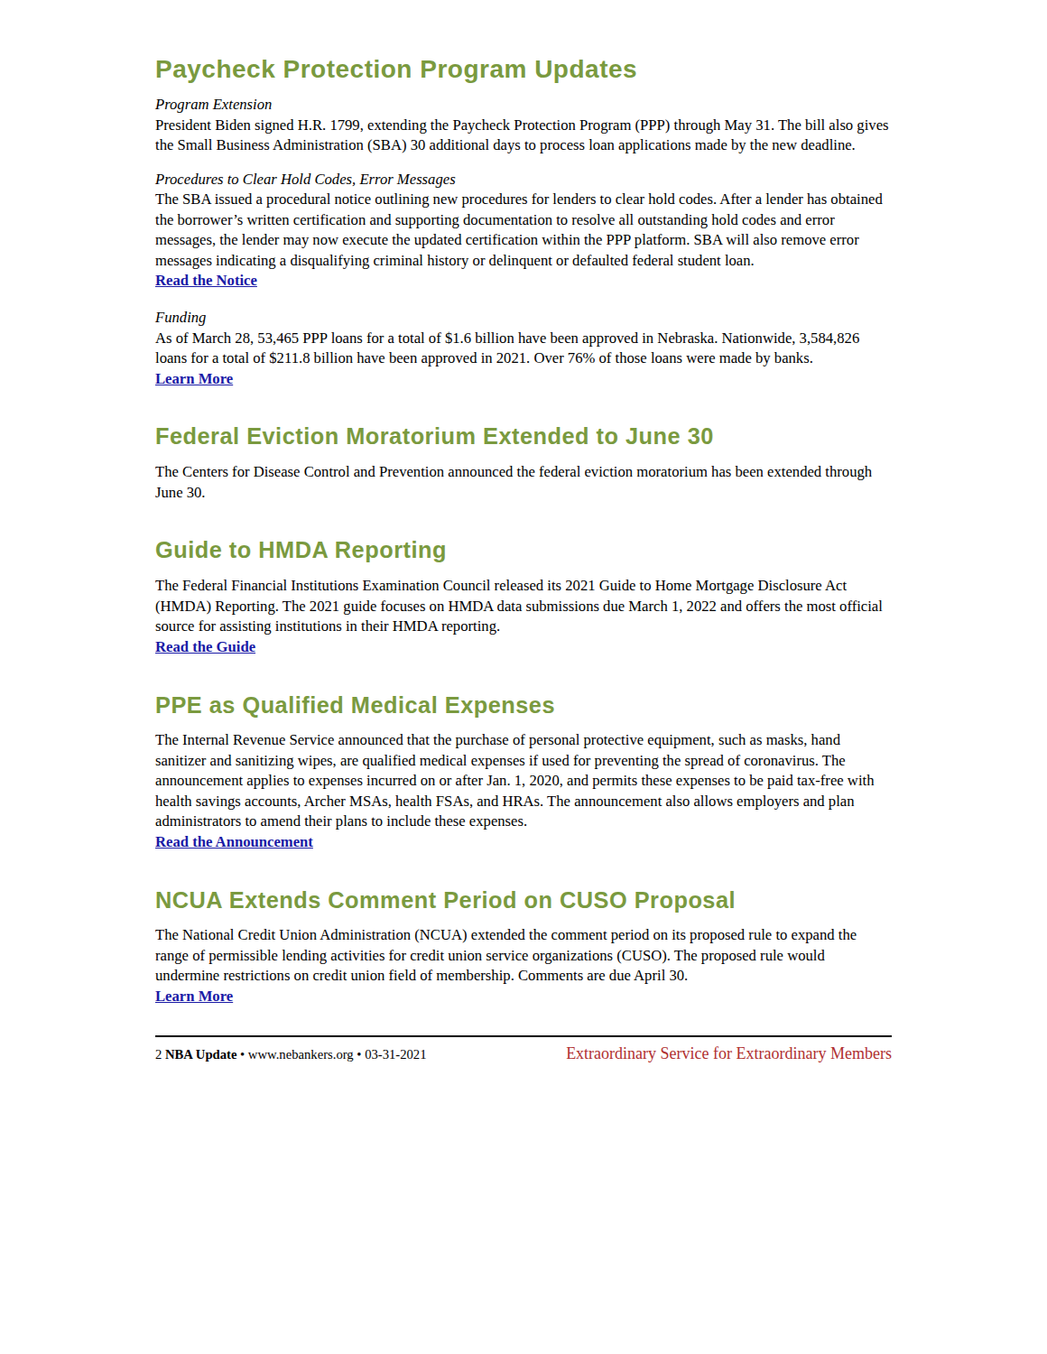Paycheck Protection Program Updates
Program Extension
President Biden signed H.R. 1799, extending the Paycheck Protection Program (PPP) through May 31. The bill also gives the Small Business Administration (SBA) 30 additional days to process loan applications made by the new deadline.
Procedures to Clear Hold Codes, Error Messages
The SBA issued a procedural notice outlining new procedures for lenders to clear hold codes. After a lender has obtained the borrower’s written certification and supporting documentation to resolve all outstanding hold codes and error messages, the lender may now execute the updated certification within the PPP platform. SBA will also remove error messages indicating a disqualifying criminal history or delinquent or defaulted federal student loan.
Read the Notice
Funding
As of March 28, 53,465 PPP loans for a total of $1.6 billion have been approved in Nebraska. Nationwide, 3,584,826 loans for a total of $211.8 billion have been approved in 2021. Over 76% of those loans were made by banks.
Learn More
Federal Eviction Moratorium Extended to June 30
The Centers for Disease Control and Prevention announced the federal eviction moratorium has been extended through June 30.
Guide to HMDA Reporting
The Federal Financial Institutions Examination Council released its 2021 Guide to Home Mortgage Disclosure Act (HMDA) Reporting. The 2021 guide focuses on HMDA data submissions due March 1, 2022 and offers the most official source for assisting institutions in their HMDA reporting.
Read the Guide
PPE as Qualified Medical Expenses
The Internal Revenue Service announced that the purchase of personal protective equipment, such as masks, hand sanitizer and sanitizing wipes, are qualified medical expenses if used for preventing the spread of coronavirus. The announcement applies to expenses incurred on or after Jan. 1, 2020, and permits these expenses to be paid tax-free with health savings accounts, Archer MSAs, health FSAs, and HRAs. The announcement also allows employers and plan administrators to amend their plans to include these expenses.
Read the Announcement
NCUA Extends Comment Period on CUSO Proposal
The National Credit Union Administration (NCUA) extended the comment period on its proposed rule to expand the range of permissible lending activities for credit union service organizations (CUSO). The proposed rule would undermine restrictions on credit union field of membership. Comments are due April 30.
Learn More
2 NBA Update • www.nebankers.org • 03-31-2021
Extraordinary Service for Extraordinary Members